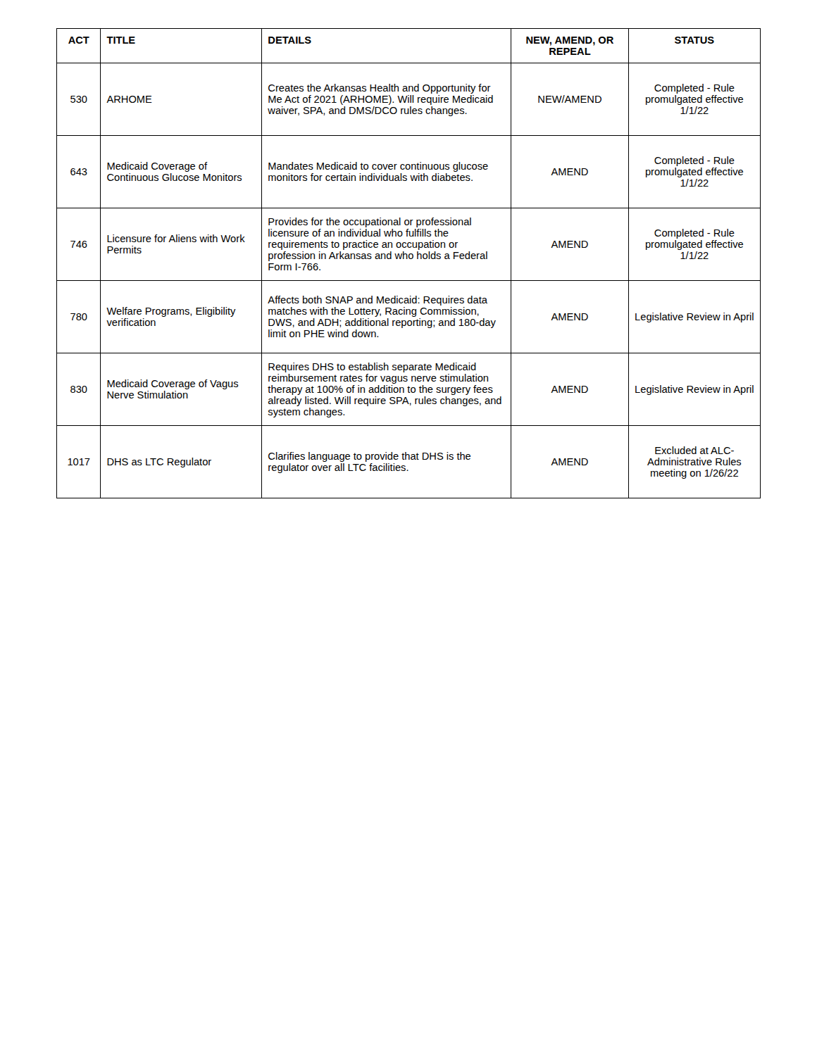| ACT | TITLE | DETAILS | NEW, AMEND, OR REPEAL | STATUS |
| --- | --- | --- | --- | --- |
| 530 | ARHOME | Creates the Arkansas Health and Opportunity for Me Act of 2021 (ARHOME). Will require Medicaid waiver, SPA, and DMS/DCO rules changes. | NEW/AMEND | Completed - Rule promulgated effective 1/1/22 |
| 643 | Medicaid Coverage of Continuous Glucose Monitors | Mandates Medicaid to cover continuous glucose monitors for certain individuals with diabetes. | AMEND | Completed - Rule promulgated effective 1/1/22 |
| 746 | Licensure for Aliens with Work Permits | Provides for the occupational or professional licensure of an individual who fulfills the requirements to practice an occupation or profession in Arkansas and who holds a Federal Form I-766. | AMEND | Completed - Rule promulgated effective 1/1/22 |
| 780 | Welfare Programs, Eligibility verification | Affects both SNAP and Medicaid: Requires data matches with the Lottery, Racing Commission, DWS, and ADH; additional reporting; and 180-day limit on PHE wind down. | AMEND | Legislative Review in April |
| 830 | Medicaid Coverage of Vagus Nerve Stimulation | Requires DHS to establish separate Medicaid reimbursement rates for vagus nerve stimulation therapy at 100% of in addition to the surgery fees already listed. Will require SPA, rules changes, and system changes. | AMEND | Legislative Review in April |
| 1017 | DHS as LTC Regulator | Clarifies language to provide that DHS is the regulator over all LTC facilities. | AMEND | Excluded at ALC-Administrative Rules meeting on 1/26/22 |